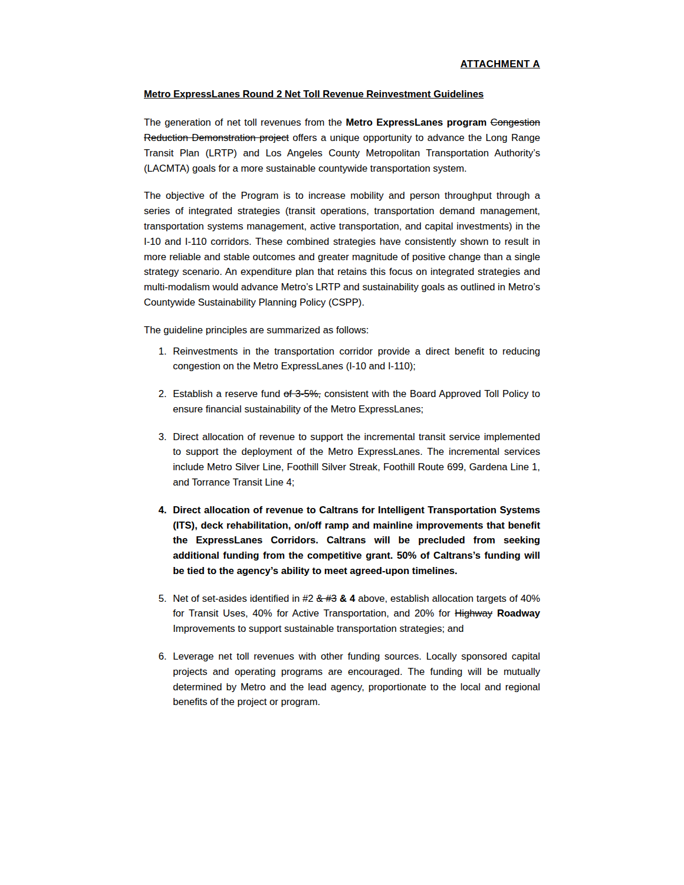ATTACHMENT A
Metro ExpressLanes Round 2 Net Toll Revenue Reinvestment Guidelines
The generation of net toll revenues from the Metro ExpressLanes program Congestion Reduction Demonstration project offers a unique opportunity to advance the Long Range Transit Plan (LRTP) and Los Angeles County Metropolitan Transportation Authority’s (LACMTA) goals for a more sustainable countywide transportation system.
The objective of the Program is to increase mobility and person throughput through a series of integrated strategies (transit operations, transportation demand management, transportation systems management, active transportation, and capital investments) in the I-10 and I-110 corridors. These combined strategies have consistently shown to result in more reliable and stable outcomes and greater magnitude of positive change than a single strategy scenario. An expenditure plan that retains this focus on integrated strategies and multi-modalism would advance Metro’s LRTP and sustainability goals as outlined in Metro’s Countywide Sustainability Planning Policy (CSPP).
The guideline principles are summarized as follows:
Reinvestments in the transportation corridor provide a direct benefit to reducing congestion on the Metro ExpressLanes (I-10 and I-110);
Establish a reserve fund of 3-5%, consistent with the Board Approved Toll Policy to ensure financial sustainability of the Metro ExpressLanes;
Direct allocation of revenue to support the incremental transit service implemented to support the deployment of the Metro ExpressLanes. The incremental services include Metro Silver Line, Foothill Silver Streak, Foothill Route 699, Gardena Line 1, and Torrance Transit Line 4;
Direct allocation of revenue to Caltrans for Intelligent Transportation Systems (ITS), deck rehabilitation, on/off ramp and mainline improvements that benefit the ExpressLanes Corridors. Caltrans will be precluded from seeking additional funding from the competitive grant. 50% of Caltrans’s funding will be tied to the agency’s ability to meet agreed-upon timelines.
Net of set-asides identified in #2 & #3 & 4 above, establish allocation targets of 40% for Transit Uses, 40% for Active Transportation, and 20% for Highway Roadway Improvements to support sustainable transportation strategies; and
Leverage net toll revenues with other funding sources. Locally sponsored capital projects and operating programs are encouraged. The funding will be mutually determined by Metro and the lead agency, proportionate to the local and regional benefits of the project or program.